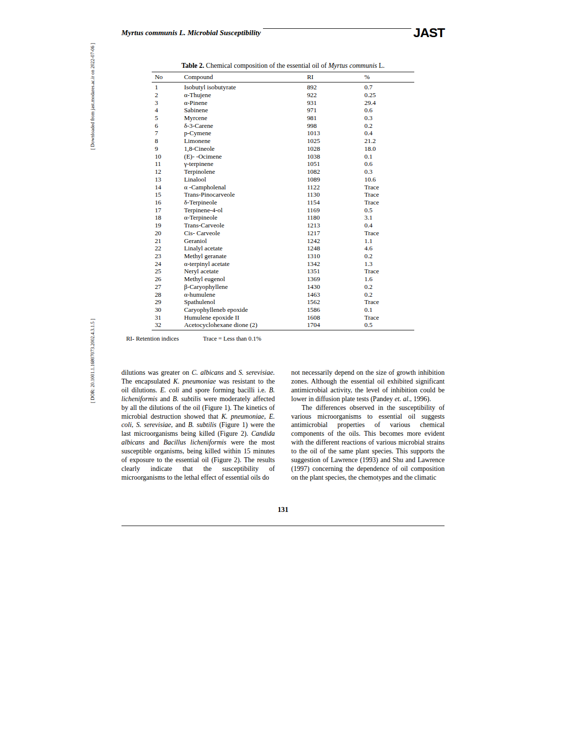[ Downloaded from jast.modares.ac.ir on 2022-07-06 ]
[ DOR: 20.1001.1.16807073.2002.4.3.1.5 ]
Myrtus communis L. Microbial Susceptibility
JAST
Table 2. Chemical composition of the essential oil of Myrtus communis L.
| No | Compound | RI | % |
| --- | --- | --- | --- |
| 1 | Isobutyl isobutyrate | 892 | 0.7 |
| 2 | α-Thujene | 922 | 0.25 |
| 3 | α-Pinene | 931 | 29.4 |
| 4 | Sabinene | 971 | 0.6 |
| 5 | Myrcene | 981 | 0.3 |
| 6 | δ-3-Carene | 998 | 0.2 |
| 7 | p-Cymene | 1013 | 0.4 |
| 8 | Limonene | 1025 | 21.2 |
| 9 | 1,8-Cineole | 1028 | 18.0 |
| 10 | (E)- -Ocimene | 1038 | 0.1 |
| 11 | γ-terpinene | 1051 | 0.6 |
| 12 | Terpinolene | 1082 | 0.3 |
| 13 | Linalool | 1089 | 10.6 |
| 14 | α -Campholenal | 1122 | Trace |
| 15 | Trans-Pinocarveole | 1130 | Trace |
| 16 | δ-Terpineole | 1154 | Trace |
| 17 | Terpinene-4-ol | 1169 | 0.5 |
| 18 | α-Terpineole | 1180 | 3.1 |
| 19 | Trans-Carveole | 1213 | 0.4 |
| 20 | Cis- Carveole | 1217 | Trace |
| 21 | Geraniol | 1242 | 1.1 |
| 22 | Linalyl acetate | 1248 | 4.6 |
| 23 | Methyl geranate | 1310 | 0.2 |
| 24 | α-terpinyl acetate | 1342 | 1.3 |
| 25 | Neryl acetate | 1351 | Trace |
| 26 | Methyl eugenol | 1369 | 1.6 |
| 27 | β-Caryophyllene | 1430 | 0.2 |
| 28 | α-humulene | 1463 | 0.2 |
| 29 | Spathulenol | 1562 | Trace |
| 30 | Caryophylleneb epoxide | 1586 | 0.1 |
| 31 | Humulene epoxide II | 1608 | Trace |
| 32 | Acetocyclohexane dione (2) | 1704 | 0.5 |
RI- Retention indices Trace = Less than 0.1%
dilutions was greater on C. albicans and S. serevisiae. The encapsulated K. pneumoniae was resistant to the oil dilutions. E. coli and spore forming bacilli i.e. B. licheniformis and B. subtilis were moderately affected by all the dilutions of the oil (Figure 1). The kinetics of microbial destruction showed that K. pneumoniae, E. coli, S. serevisiae, and B. subtilis (Figure 1) were the last microorganisms being killed (Figure 2). Candida albicans and Bacillus licheniformis were the most susceptible organisms, being killed within 15 minutes of exposure to the essential oil (Figure 2). The results clearly indicate that the susceptibility of microorganisms to the lethal effect of essential oils do
not necessarily depend on the size of growth inhibition zones. Although the essential oil exhibited significant antimicrobial activity, the level of inhibition could be lower in diffusion plate tests (Pandey et. al., 1996).
The differences observed in the susceptibility of various microorganisms to essential oil suggests antimicrobial properties of various chemical components of the oils. This becomes more evident with the different reactions of various microbial strains to the oil of the same plant species. This supports the suggestion of Lawrence (1993) and Shu and Lawrence (1997) concerning the dependence of oil composition on the plant species, the chemotypes and the climatic
131